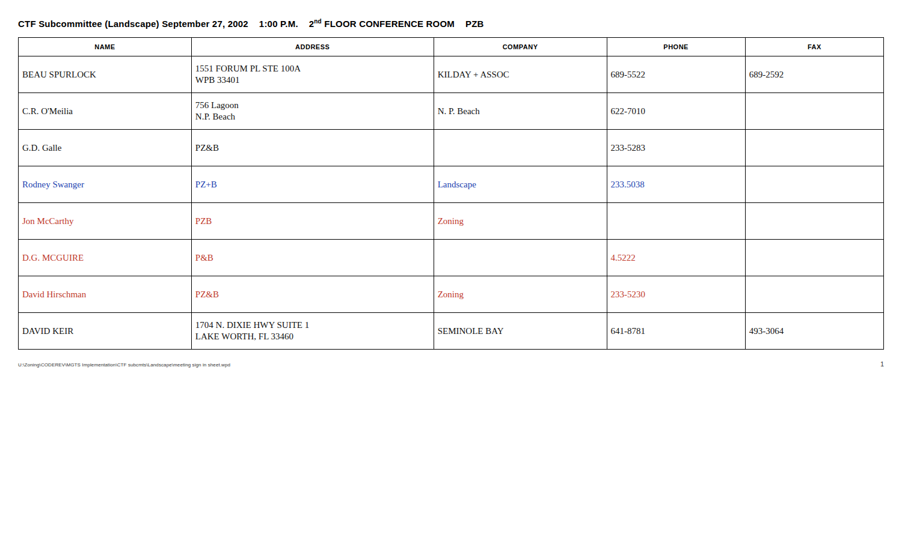CTF Subcommittee (Landscape) September 27, 2002 1:00 P.M. 2nd FLOOR CONFERENCE ROOM PZB
| NAME | ADDRESS | COMPANY | PHONE | FAX |
| --- | --- | --- | --- | --- |
| BEAU SPURLOCK | 1551 FORUM PL STE 100A WPB 33401 | KILDAY + ASSOC | 689-5522 | 689-2592 |
| C.R. O'Meilia | 756 Lagoon N.P. Beach | N. P. Beach | 622-7010 | |
| G.D. Galle | PZ&B | | 233-5283 | |
| Rodney Swanger | PZ+B | Landscape | 233.5038 | |
| Jon McCarthy | PZB | Zoning | | |
| D.G. MCGUIRE | P&B | | 4.5222 | |
| David Hirschman | PZ&B | Zoning | 233-5230 | |
| DAVID KEIR | 1704 N. DIXIE HWY SUITE 1 LAKE WORTH, FL 33460 | SEMINOLE BAY | 641-8781 | 493-3064 |
U:\Zoning\CODEREV\MGTS Implementation\CTF subcmts\Landscape\meeting sign in sheet.wpd 1